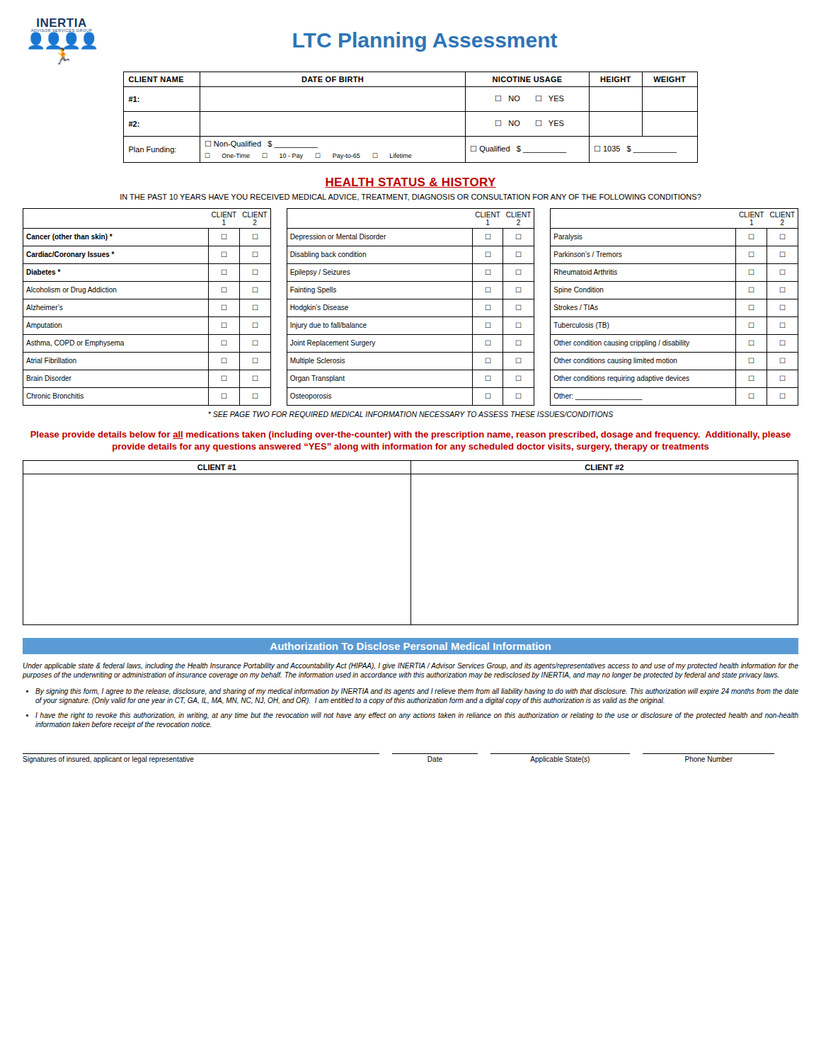INERTIA
ADVISOR SERVICES GROUP
👤👤👤👤🏃
LTC Planning Assessment
| CLIENT NAME | DATE OF BIRTH | NICOTINE USAGE | HEIGHT | WEIGHT |
| --- | --- | --- | --- | --- |
| #1: | | ☐ NO ☐ YES | | |
| #2: | | ☐ NO ☐ YES | | |
| Plan Funding: | ☐ Non-Qualified $ __________ ☐ One-Time ☐ 10 - Pay ☐ Pay-to-65 ☐ Lifetime | ☐ Qualified $ __________ | ☐ 1035 $ __________ |
HEALTH STATUS & HISTORY
IN THE PAST 10 YEARS HAVE YOU RECEIVED MEDICAL ADVICE, TREATMENT, DIAGNOSIS OR CONSULTATION FOR ANY OF THE FOLLOWING CONDITIONS?
| | CLIENT 1 | CLIENT 2 |
| --- | --- | --- |
| Cancer (other than skin) * | ☐ | ☐ |
| Cardiac/Coronary Issues * | ☐ | ☐ |
| Diabetes * | ☐ | ☐ |
| Alcoholism or Drug Addiction | ☐ | ☐ |
| Alzheimer’s | ☐ | ☐ |
| Amputation | ☐ | ☐ |
| Asthma, COPD or Emphysema | ☐ | ☐ |
| Atrial Fibrillation | ☐ | ☐ |
| Brain Disorder | ☐ | ☐ |
| Chronic Bronchitis | ☐ | ☐ |
| | CLIENT 1 | CLIENT 2 |
| --- | --- | --- |
| Depression or Mental Disorder | ☐ | ☐ |
| Disabling back condition | ☐ | ☐ |
| Epilepsy / Seizures | ☐ | ☐ |
| Fainting Spells | ☐ | ☐ |
| Hodgkin’s Disease | ☐ | ☐ |
| Injury due to fall/balance | ☐ | ☐ |
| Joint Replacement Surgery | ☐ | ☐ |
| Multiple Sclerosis | ☐ | ☐ |
| Organ Transplant | ☐ | ☐ |
| Osteoporosis | ☐ | ☐ |
| | CLIENT 1 | CLIENT 2 |
| --- | --- | --- |
| Paralysis | ☐ | ☐ |
| Parkinson’s / Tremors | ☐ | ☐ |
| Rheumatoid Arthritis | ☐ | ☐ |
| Spine Condition | ☐ | ☐ |
| Strokes / TIAs | ☐ | ☐ |
| Tuberculosis (TB) | ☐ | ☐ |
| Other condition causing crippling / disability | ☐ | ☐ |
| Other conditions causing limited motion | ☐ | ☐ |
| Other conditions requiring adaptive devices | ☐ | ☐ |
| Other: _________________ | ☐ | ☐ |
* SEE PAGE TWO FOR REQUIRED MEDICAL INFORMATION NECESSARY TO ASSESS THESE ISSUES/CONDITIONS
Please provide details below for all medications taken (including over-the-counter) with the prescription name, reason prescribed, dosage and frequency. Additionally, please provide details for any questions answered “YES” along with information for any scheduled doctor visits, surgery, therapy or treatments
| CLIENT #1 | CLIENT #2 |
| --- | --- |
Authorization To Disclose Personal Medical Information
Under applicable state & federal laws, including the Health Insurance Portability and Accountability Act (HIPAA), I give INERTIA / Advisor Services Group, and its agents/representatives access to and use of my protected health information for the purposes of the underwriting or administration of insurance coverage on my behalf. The information used in accordance with this authorization may be redisclosed by INERTIA, and may no longer be protected by federal and state privacy laws.
By signing this form, I agree to the release, disclosure, and sharing of my medical information by INERTIA and its agents and I relieve them from all liability having to do with that disclosure. This authorization will expire 24 months from the date of your signature. (Only valid for one year in CT, GA, IL, MA, MN, NC, NJ, OH, and OR). I am entitled to a copy of this authorization form and a digital copy of this authorization is as valid as the original.
I have the right to revoke this authorization, in writing, at any time but the revocation will not have any effect on any actions taken in reliance on this authorization or relating to the use or disclosure of the protected health and non-health information taken before receipt of the revocation notice.
Signatures of insured, applicant or legal representative
Date
Applicable State(s)
Phone Number